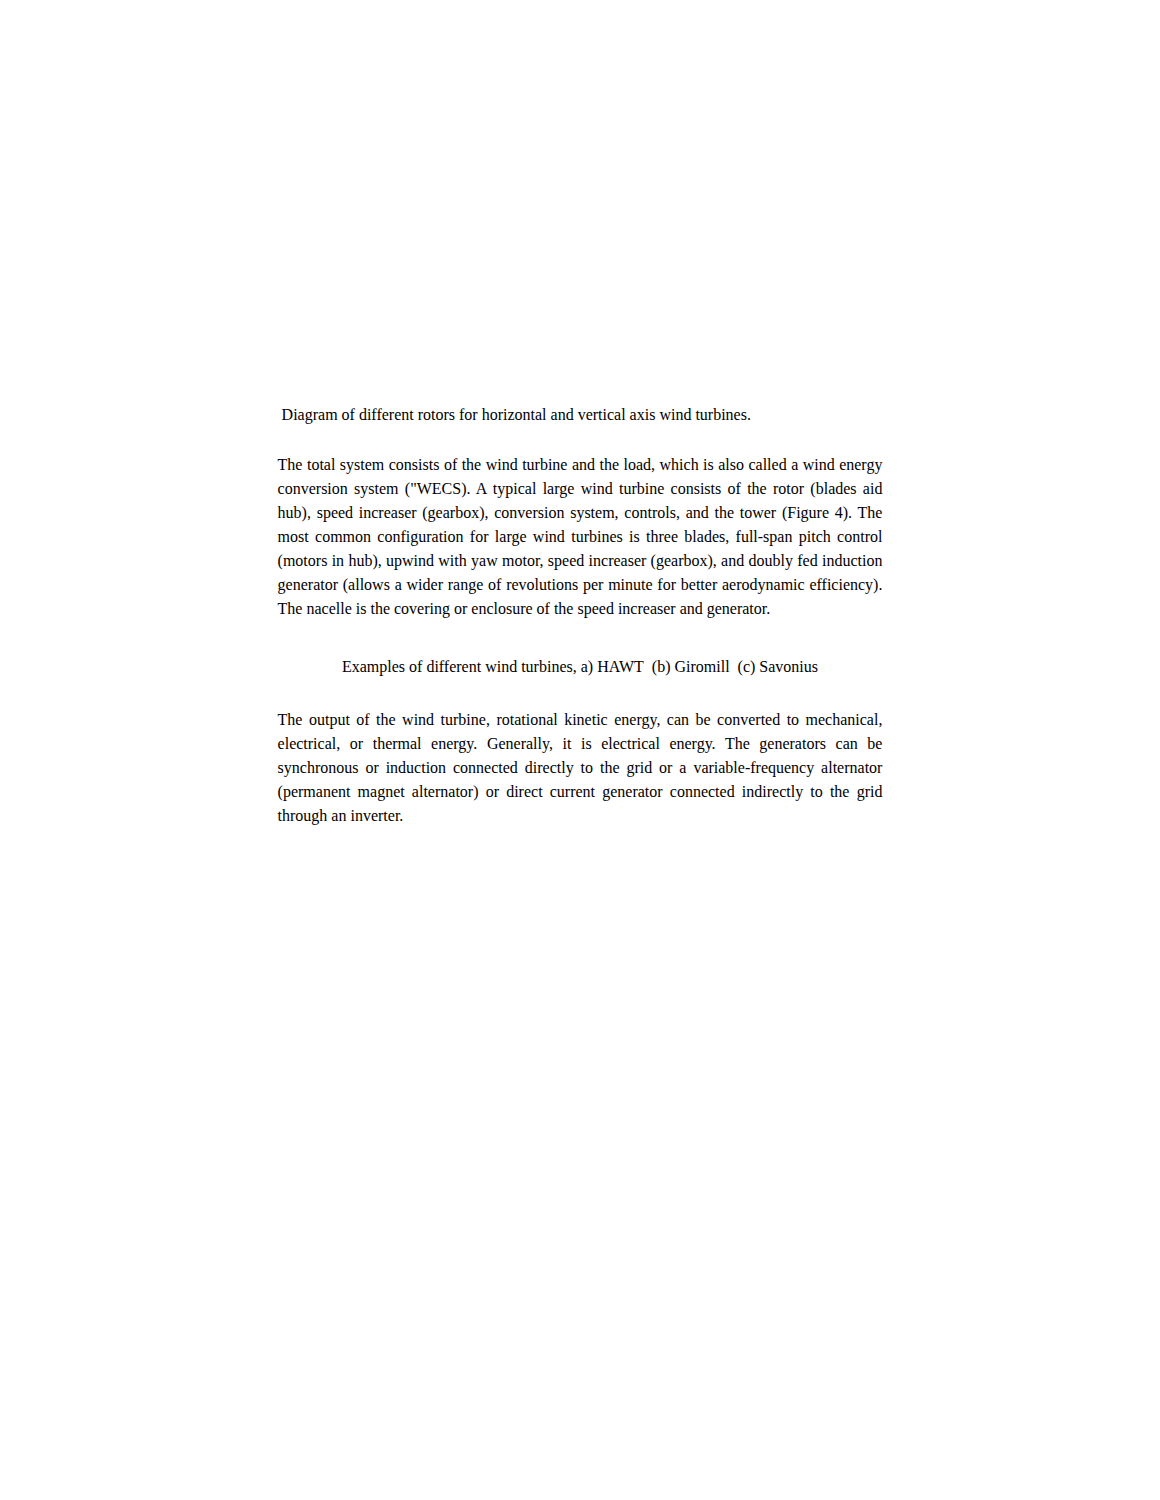Diagram of different rotors for horizontal and vertical axis wind turbines.
The total system consists of the wind turbine and the load, which is also called a wind energy conversion system ("WECS). A typical large wind turbine consists of the rotor (blades aid hub), speed increaser (gearbox), conversion system, controls, and the tower (Figure 4). The most common configuration for large wind turbines is three blades, full-span pitch control (motors in hub), upwind with yaw motor, speed increaser (gearbox), and doubly fed induction generator (allows a wider range of revolutions per minute for better aerodynamic efficiency). The nacelle is the covering or enclosure of the speed increaser and generator.
Examples of different wind turbines, a) HAWT (b) Giromill (c) Savonius
The output of the wind turbine, rotational kinetic energy, can be converted to mechanical, electrical, or thermal energy. Generally, it is electrical energy. The generators can be synchronous or induction connected directly to the grid or a variable-frequency alternator (permanent magnet alternator) or direct current generator connected indirectly to the grid through an inverter.